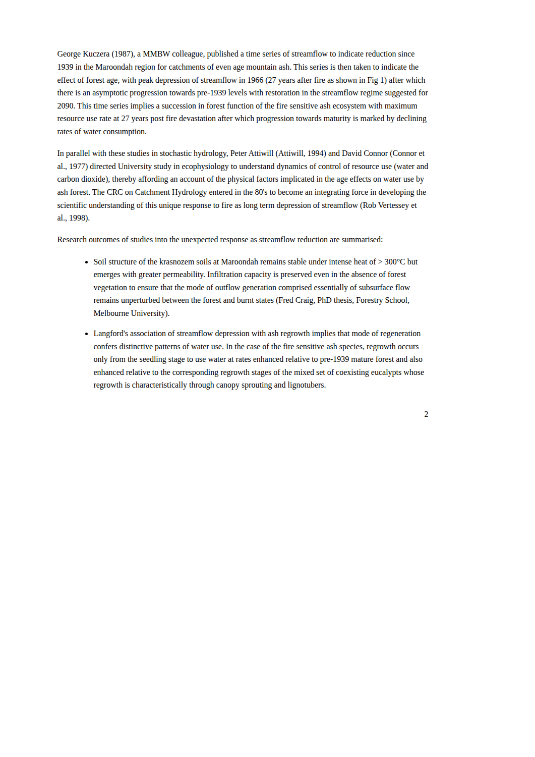George Kuczera (1987), a MMBW colleague, published a time series of streamflow to indicate reduction since 1939 in the Maroondah region for catchments of even age mountain ash. This series is then taken to indicate the effect of forest age, with peak depression of streamflow in 1966 (27 years after fire as shown in Fig 1) after which there is an asymptotic progression towards pre-1939 levels with restoration in the streamflow regime suggested for 2090. This time series implies a succession in forest function of the fire sensitive ash ecosystem with maximum resource use rate at 27 years post fire devastation after which progression towards maturity is marked by declining rates of water consumption.
In parallel with these studies in stochastic hydrology, Peter Attiwill (Attiwill, 1994) and David Connor (Connor et al., 1977) directed University study in ecophysiology to understand dynamics of control of resource use (water and carbon dioxide), thereby affording an account of the physical factors implicated in the age effects on water use by ash forest. The CRC on Catchment Hydrology entered in the 80's to become an integrating force in developing the scientific understanding of this unique response to fire as long term depression of streamflow (Rob Vertessey et al., 1998).
Research outcomes of studies into the unexpected response as streamflow reduction are summarised:
Soil structure of the krasnozem soils at Maroondah remains stable under intense heat of > 300°C but emerges with greater permeability. Infiltration capacity is preserved even in the absence of forest vegetation to ensure that the mode of outflow generation comprised essentially of subsurface flow remains unperturbed between the forest and burnt states (Fred Craig, PhD thesis, Forestry School, Melbourne University).
Langford's association of streamflow depression with ash regrowth implies that mode of regeneration confers distinctive patterns of water use. In the case of the fire sensitive ash species, regrowth occurs only from the seedling stage to use water at rates enhanced relative to pre-1939 mature forest and also enhanced relative to the corresponding regrowth stages of the mixed set of coexisting eucalypts whose regrowth is characteristically through canopy sprouting and lignotubers.
2